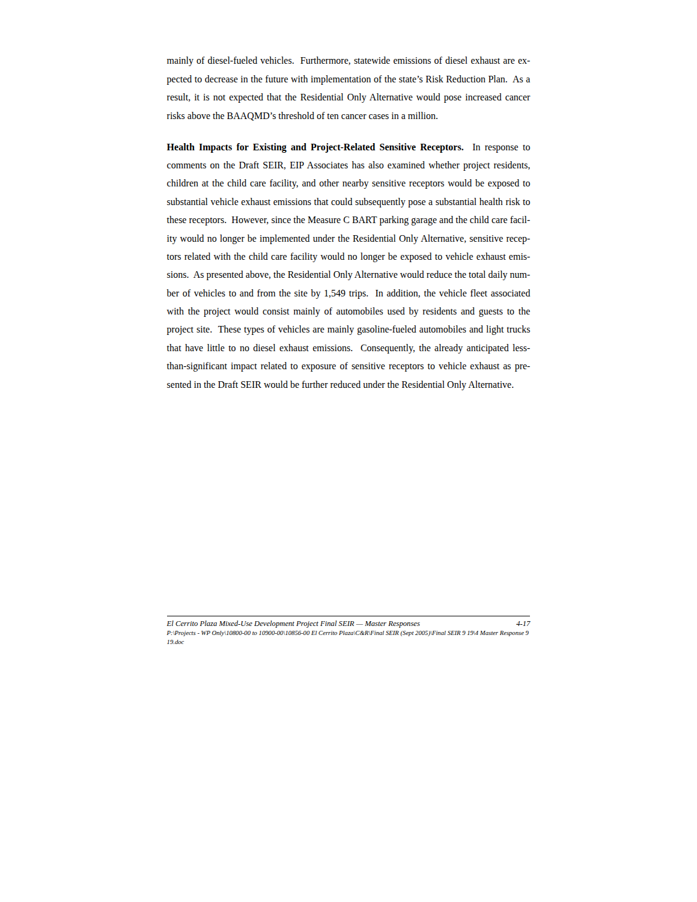mainly of diesel-fueled vehicles. Furthermore, statewide emissions of diesel exhaust are expected to decrease in the future with implementation of the state’s Risk Reduction Plan. As a result, it is not expected that the Residential Only Alternative would pose increased cancer risks above the BAAQMD’s threshold of ten cancer cases in a million.
Health Impacts for Existing and Project-Related Sensitive Receptors. In response to comments on the Draft SEIR, EIP Associates has also examined whether project residents, children at the child care facility, and other nearby sensitive receptors would be exposed to substantial vehicle exhaust emissions that could subsequently pose a substantial health risk to these receptors. However, since the Measure C BART parking garage and the child care facility would no longer be implemented under the Residential Only Alternative, sensitive receptors related with the child care facility would no longer be exposed to vehicle exhaust emissions. As presented above, the Residential Only Alternative would reduce the total daily number of vehicles to and from the site by 1,549 trips. In addition, the vehicle fleet associated with the project would consist mainly of automobiles used by residents and guests to the project site. These types of vehicles are mainly gasoline-fueled automobiles and light trucks that have little to no diesel exhaust emissions. Consequently, the already anticipated less-than-significant impact related to exposure of sensitive receptors to vehicle exhaust as presented in the Draft SEIR would be further reduced under the Residential Only Alternative.
El Cerrito Plaza Mixed-Use Development Project Final SEIR — Master Responses 4-17
P:\Projects - WP Only\10800-00 to 10900-00\10856-00 El Cerrito Plaza\C&R\Final SEIR (Sept 2005)\Final SEIR 9 19\4 Master Response 9 19.doc